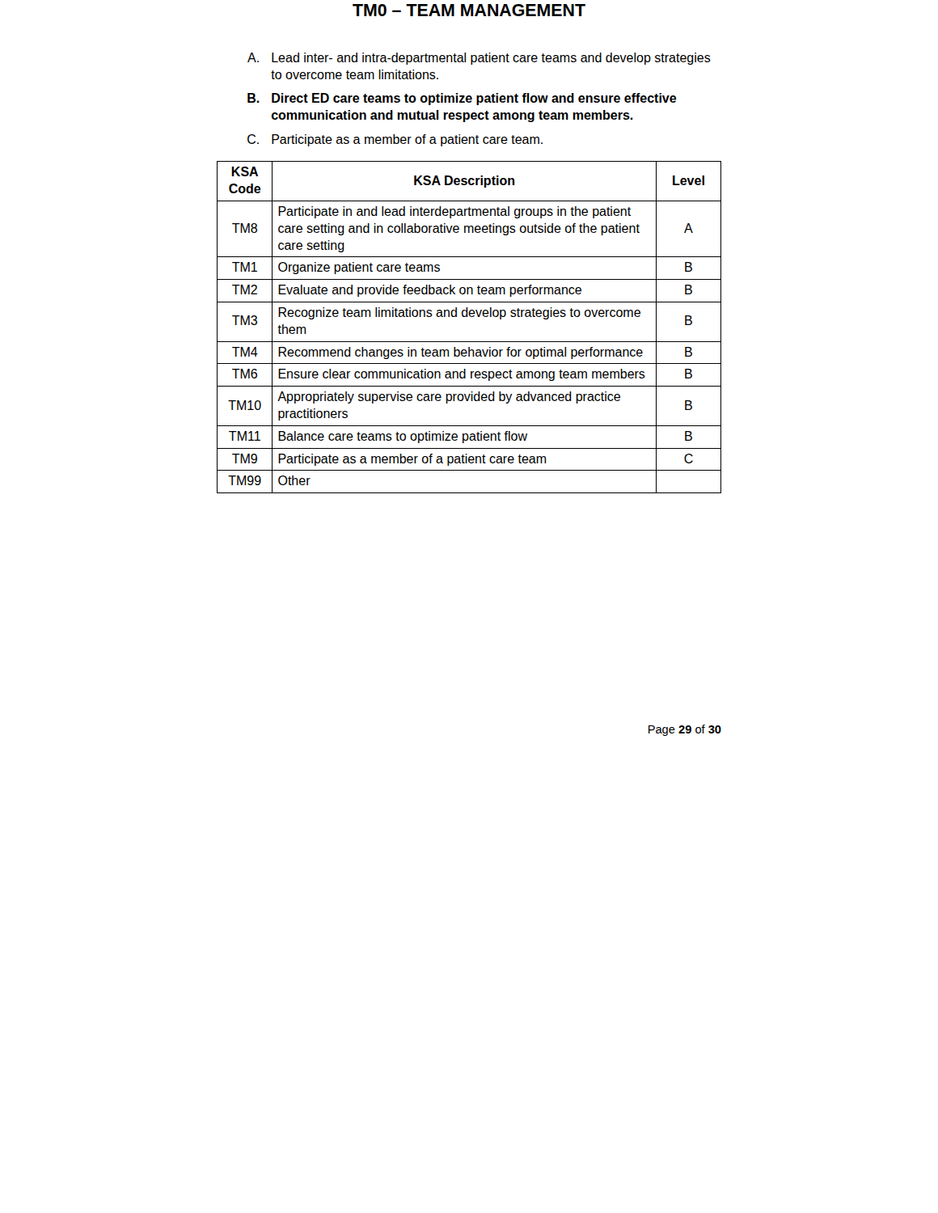TM0 – TEAM MANAGEMENT
Lead inter- and intra-departmental patient care teams and develop strategies to overcome team limitations.
Direct ED care teams to optimize patient flow and ensure effective communication and mutual respect among team members.
Participate as a member of a patient care team.
| KSA Code | KSA Description | Level |
| --- | --- | --- |
| TM8 | Participate in and lead interdepartmental groups in the patient care setting and in collaborative meetings outside of the patient care setting | A |
| TM1 | Organize patient care teams | B |
| TM2 | Evaluate and provide feedback on team performance | B |
| TM3 | Recognize team limitations and develop strategies to overcome them | B |
| TM4 | Recommend changes in team behavior for optimal performance | B |
| TM6 | Ensure clear communication and respect among team members | B |
| TM10 | Appropriately supervise care provided by advanced practice practitioners | B |
| TM11 | Balance care teams to optimize patient flow | B |
| TM9 | Participate as a member of a patient care team | C |
| TM99 | Other | |
Page 29 of 30